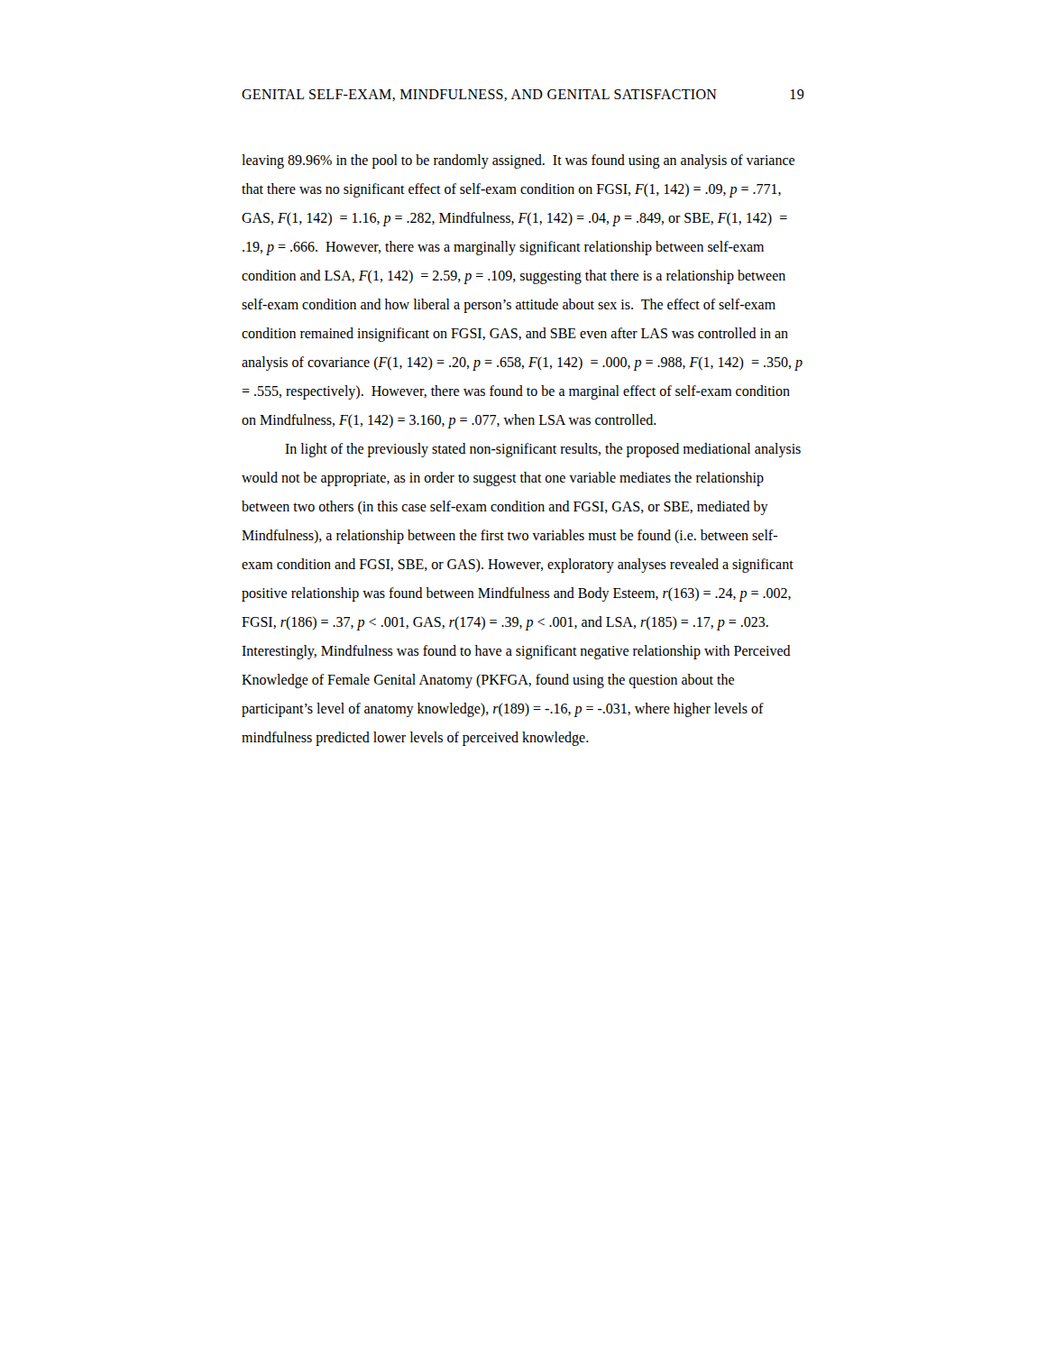Genital Self-Exam, Mindfulness, and Genital Satisfaction 19
leaving 89.96% in the pool to be randomly assigned. It was found using an analysis of variance that there was no significant effect of self-exam condition on FGSI, F(1, 142) = .09, p = .771, GAS, F(1, 142) = 1.16, p = .282, Mindfulness, F(1, 142) = .04, p = .849, or SBE, F(1, 142) = .19, p = .666. However, there was a marginally significant relationship between self-exam condition and LSA, F(1, 142) = 2.59, p = .109, suggesting that there is a relationship between self-exam condition and how liberal a person’s attitude about sex is. The effect of self-exam condition remained insignificant on FGSI, GAS, and SBE even after LAS was controlled in an analysis of covariance (F(1, 142) = .20, p = .658, F(1, 142) = .000, p = .988, F(1, 142) = .350, p = .555, respectively). However, there was found to be a marginal effect of self-exam condition on Mindfulness, F(1, 142) = 3.160, p = .077, when LSA was controlled.
In light of the previously stated non-significant results, the proposed mediational analysis would not be appropriate, as in order to suggest that one variable mediates the relationship between two others (in this case self-exam condition and FGSI, GAS, or SBE, mediated by Mindfulness), a relationship between the first two variables must be found (i.e. between self-exam condition and FGSI, SBE, or GAS). However, exploratory analyses revealed a significant positive relationship was found between Mindfulness and Body Esteem, r(163) = .24, p = .002, FGSI, r(186) = .37, p < .001, GAS, r(174) = .39, p < .001, and LSA, r(185) = .17, p = .023. Interestingly, Mindfulness was found to have a significant negative relationship with Perceived Knowledge of Female Genital Anatomy (PKFGA, found using the question about the participant’s level of anatomy knowledge), r(189) = -.16, p = -.031, where higher levels of mindfulness predicted lower levels of perceived knowledge.